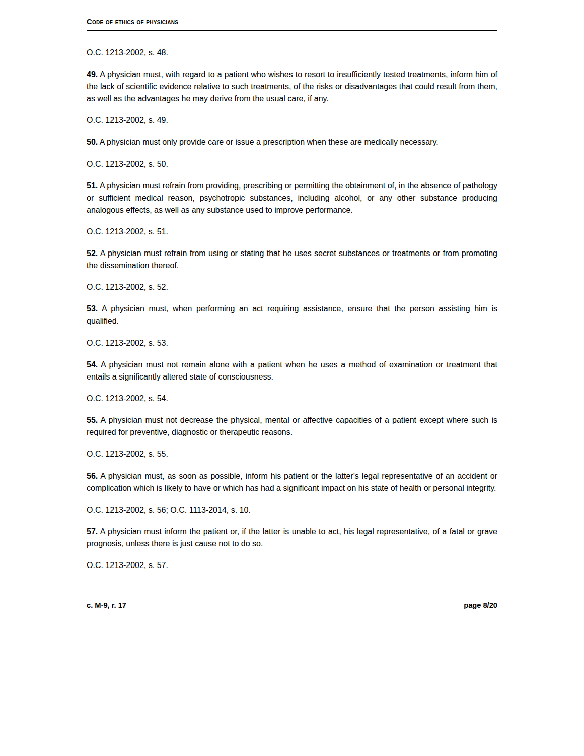Code of ethics of physicians
O.C. 1213-2002, s. 48.
49. A physician must, with regard to a patient who wishes to resort to insufficiently tested treatments, inform him of the lack of scientific evidence relative to such treatments, of the risks or disadvantages that could result from them, as well as the advantages he may derive from the usual care, if any.
O.C. 1213-2002, s. 49.
50. A physician must only provide care or issue a prescription when these are medically necessary.
O.C. 1213-2002, s. 50.
51. A physician must refrain from providing, prescribing or permitting the obtainment of, in the absence of pathology or sufficient medical reason, psychotropic substances, including alcohol, or any other substance producing analogous effects, as well as any substance used to improve performance.
O.C. 1213-2002, s. 51.
52. A physician must refrain from using or stating that he uses secret substances or treatments or from promoting the dissemination thereof.
O.C. 1213-2002, s. 52.
53. A physician must, when performing an act requiring assistance, ensure that the person assisting him is qualified.
O.C. 1213-2002, s. 53.
54. A physician must not remain alone with a patient when he uses a method of examination or treatment that entails a significantly altered state of consciousness.
O.C. 1213-2002, s. 54.
55. A physician must not decrease the physical, mental or affective capacities of a patient except where such is required for preventive, diagnostic or therapeutic reasons.
O.C. 1213-2002, s. 55.
56. A physician must, as soon as possible, inform his patient or the latter's legal representative of an accident or complication which is likely to have or which has had a significant impact on his state of health or personal integrity.
O.C. 1213-2002, s. 56; O.C. 1113-2014, s. 10.
57. A physician must inform the patient or, if the latter is unable to act, his legal representative, of a fatal or grave prognosis, unless there is just cause not to do so.
O.C. 1213-2002, s. 57.
c. M-9, r. 17 page 8/20